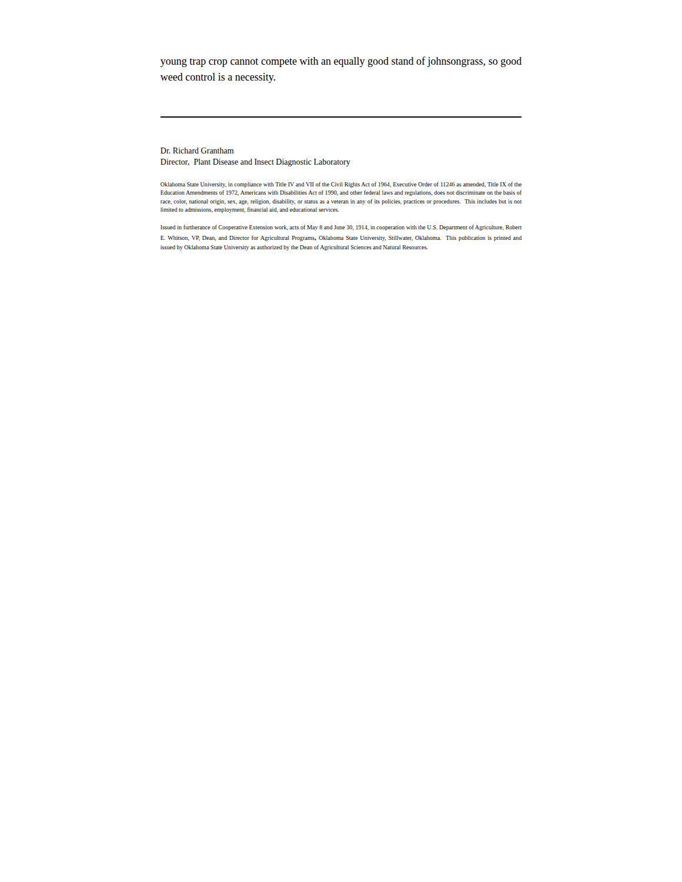young trap crop cannot compete with an equally good stand of johnsongrass, so good weed control is a necessity.
Dr. Richard Grantham
Director, Plant Disease and Insect Diagnostic Laboratory
Oklahoma State University, in compliance with Title IV and VII of the Civil Rights Act of 1964, Executive Order of 11246 as amended, Title IX of the Education Amendments of 1972, Americans with Disabilities Act of 1990, and other federal laws and regulations, does not discriminate on the basis of race, color, national origin, sex, age, religion, disability, or status as a veteran in any of its policies, practices or procedures. This includes but is not limited to admissions, employment, financial aid, and educational services.
Issued in furtherance of Cooperative Extension work, acts of May 8 and June 30, 1914, in cooperation with the U.S. Department of Agriculture, Robert E. Whitson, VP, Dean, and Director for Agricultural Programs, Oklahoma State University, Stillwater, Oklahoma. This publication is printed and issued by Oklahoma State University as authorized by the Dean of Agricultural Sciences and Natural Resources.